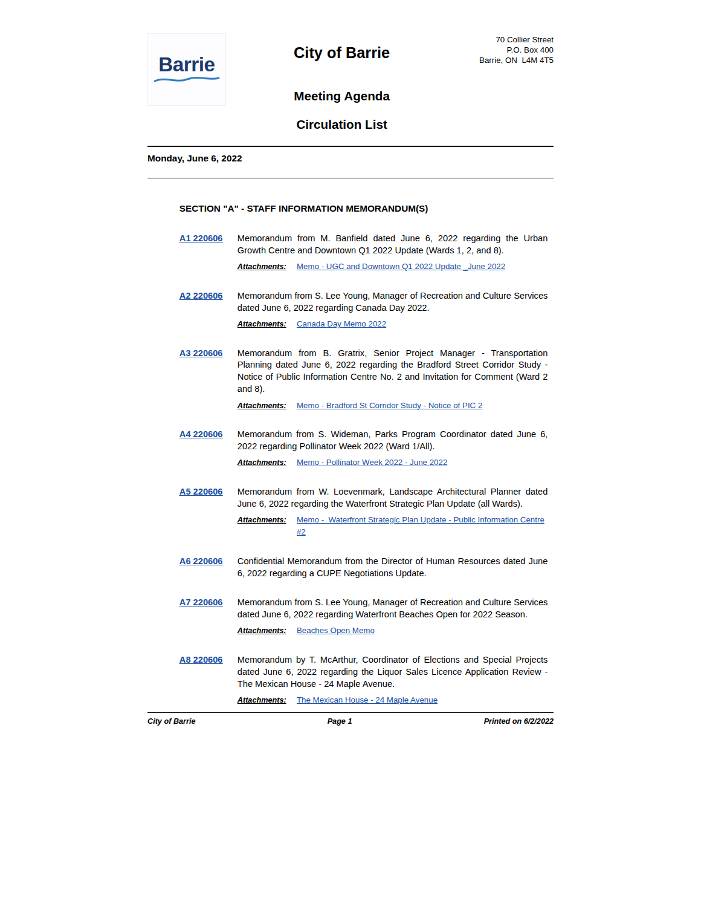Barrie
City of Barrie
Meeting Agenda
Circulation List
70 Collier Street
P.O. Box 400
Barrie, ON L4M 4T5
Monday, June 6, 2022
SECTION "A" - STAFF INFORMATION MEMORANDUM(S)
A1 220606
Memorandum from M. Banfield dated June 6, 2022 regarding the Urban Growth Centre and Downtown Q1 2022 Update (Wards 1, 2, and 8).
Attachments: Memo - UGC and Downtown Q1 2022 Update _June 2022
A2 220606
Memorandum from S. Lee Young, Manager of Recreation and Culture Services dated June 6, 2022 regarding Canada Day 2022.
Attachments: Canada Day Memo 2022
A3 220606
Memorandum from B. Gratrix, Senior Project Manager - Transportation Planning dated June 6, 2022 regarding the Bradford Street Corridor Study - Notice of Public Information Centre No. 2 and Invitation for Comment (Ward 2 and 8).
Attachments: Memo - Bradford St Corridor Study - Notice of PIC 2
A4 220606
Memorandum from S. Wideman, Parks Program Coordinator dated June 6, 2022 regarding Pollinator Week 2022 (Ward 1/All).
Attachments: Memo - Pollinator Week 2022 - June 2022
A5 220606
Memorandum from W. Loevenmark, Landscape Architectural Planner dated June 6, 2022 regarding the Waterfront Strategic Plan Update (all Wards).
Attachments: Memo - Waterfront Strategic Plan Update - Public Information Centre #2
A6 220606
Confidential Memorandum from the Director of Human Resources dated June 6, 2022 regarding a CUPE Negotiations Update.
A7 220606
Memorandum from S. Lee Young, Manager of Recreation and Culture Services dated June 6, 2022 regarding Waterfront Beaches Open for 2022 Season.
Attachments: Beaches Open Memo
A8 220606
Memorandum by T. McArthur, Coordinator of Elections and Special Projects dated June 6, 2022 regarding the Liquor Sales Licence Application Review - The Mexican House - 24 Maple Avenue.
Attachments: The Mexican House - 24 Maple Avenue
City of Barrie
Page 1
Printed on 6/2/2022